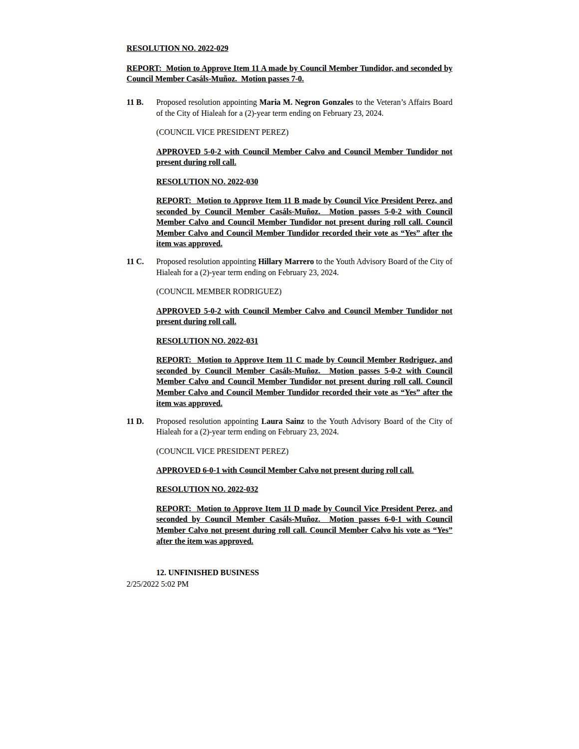RESOLUTION NO. 2022-029
REPORT: Motion to Approve Item 11 A made by Council Member Tundidor, and seconded by Council Member Casáls-Muñoz. Motion passes 7-0.
11 B.
Proposed resolution appointing Maria M. Negron Gonzales to the Veteran’s Affairs Board of the City of Hialeah for a (2)-year term ending on February 23, 2024.
(COUNCIL VICE PRESIDENT PEREZ)
APPROVED 5-0-2 with Council Member Calvo and Council Member Tundidor not present during roll call.
RESOLUTION NO. 2022-030
REPORT: Motion to Approve Item 11 B made by Council Vice President Perez, and seconded by Council Member Casáls-Muñoz. Motion passes 5-0-2 with Council Member Calvo and Council Member Tundidor not present during roll call. Council Member Calvo and Council Member Tundidor recorded their vote as “Yes” after the item was approved.
11 C.
Proposed resolution appointing Hillary Marrero to the Youth Advisory Board of the City of Hialeah for a (2)-year term ending on February 23, 2024.
(COUNCIL MEMBER RODRIGUEZ)
APPROVED 5-0-2 with Council Member Calvo and Council Member Tundidor not present during roll call.
RESOLUTION NO. 2022-031
REPORT: Motion to Approve Item 11 C made by Council Member Rodriguez, and seconded by Council Member Casáls-Muñoz. Motion passes 5-0-2 with Council Member Calvo and Council Member Tundidor not present during roll call. Council Member Calvo and Council Member Tundidor recorded their vote as “Yes” after the item was approved.
11 D.
Proposed resolution appointing Laura Sainz to the Youth Advisory Board of the City of Hialeah for a (2)-year term ending on February 23, 2024.
(COUNCIL VICE PRESIDENT PEREZ)
APPROVED 6-0-1 with Council Member Calvo not present during roll call.
RESOLUTION NO. 2022-032
REPORT: Motion to Approve Item 11 D made by Council Vice President Perez, and seconded by Council Member Casáls-Muñoz. Motion passes 6-0-1 with Council Member Calvo not present during roll call. Council Member Calvo his vote as “Yes” after the item was approved.
12. UNFINISHED BUSINESS
2/25/2022 5:02 PM